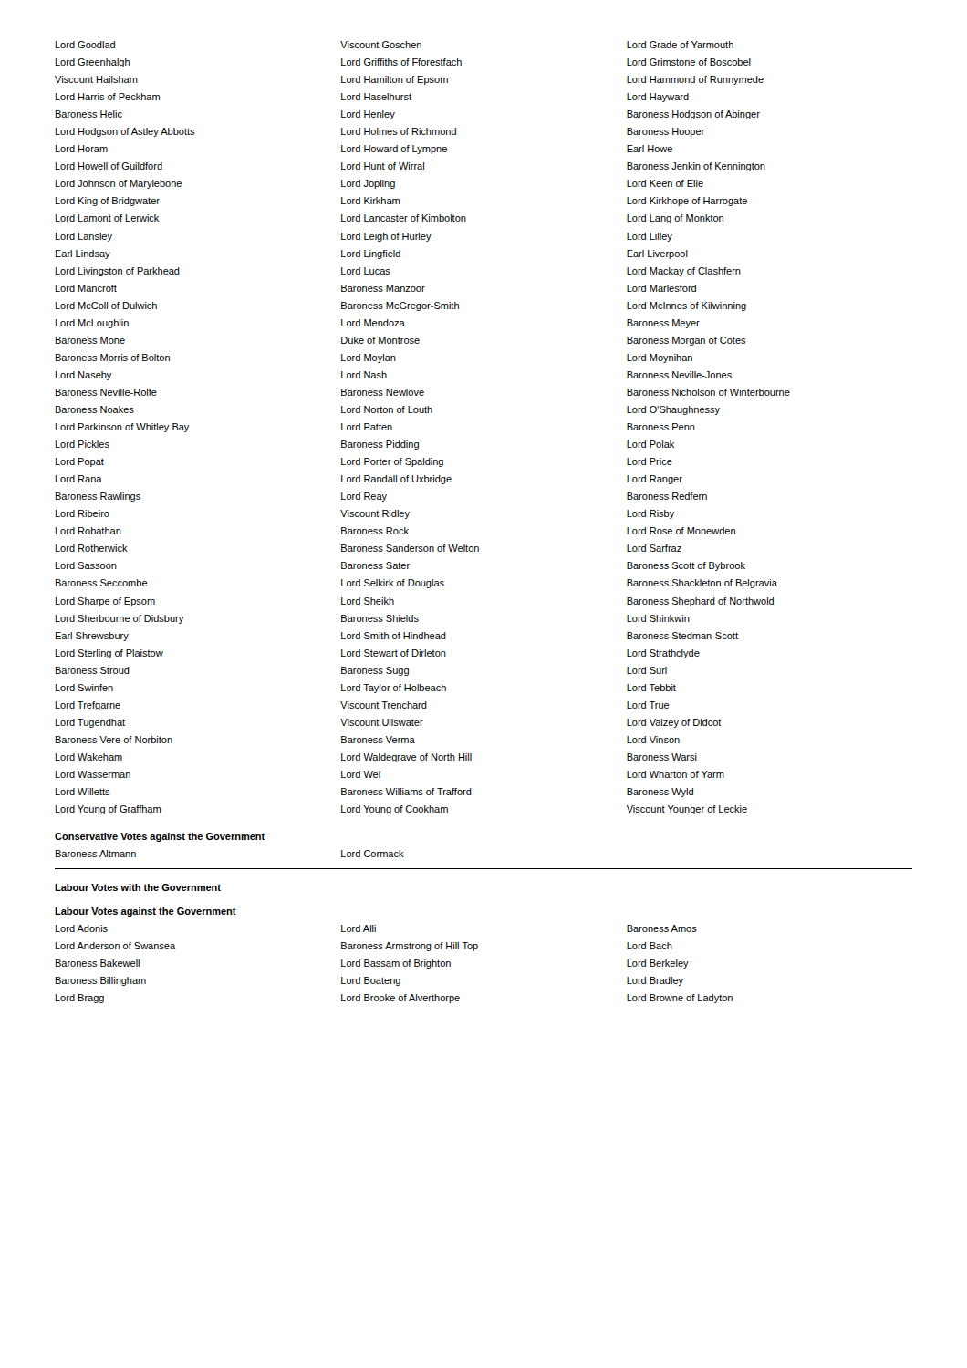| Lord Goodlad | Viscount Goschen | Lord Grade of Yarmouth |
| Lord Greenhalgh | Lord Griffiths of Fforestfach | Lord Grimstone of Boscobel |
| Viscount Hailsham | Lord Hamilton of Epsom | Lord Hammond of Runnymede |
| Lord Harris of Peckham | Lord Haselhurst | Lord Hayward |
| Baroness Helic | Lord Henley | Baroness Hodgson of Abinger |
| Lord Hodgson of Astley Abbotts | Lord Holmes of Richmond | Baroness Hooper |
| Lord Horam | Lord Howard of Lympne | Earl Howe |
| Lord Howell of Guildford | Lord Hunt of Wirral | Baroness Jenkin of Kennington |
| Lord Johnson of Marylebone | Lord Jopling | Lord Keen of Elie |
| Lord King of Bridgwater | Lord Kirkham | Lord Kirkhope of Harrogate |
| Lord Lamont of Lerwick | Lord Lancaster of Kimbolton | Lord Lang of Monkton |
| Lord Lansley | Lord Leigh of Hurley | Lord Lilley |
| Earl Lindsay | Lord Lingfield | Earl Liverpool |
| Lord Livingston of Parkhead | Lord Lucas | Lord Mackay of Clashfern |
| Lord Mancroft | Baroness Manzoor | Lord Marlesford |
| Lord McColl of Dulwich | Baroness McGregor-Smith | Lord McInnes of Kilwinning |
| Lord McLoughlin | Lord Mendoza | Baroness Meyer |
| Baroness Mone | Duke of Montrose | Baroness Morgan of Cotes |
| Baroness Morris of Bolton | Lord Moylan | Lord Moynihan |
| Lord Naseby | Lord Nash | Baroness Neville-Jones |
| Baroness Neville-Rolfe | Baroness Newlove | Baroness Nicholson of Winterbourne |
| Baroness Noakes | Lord Norton of Louth | Lord O'Shaughnessy |
| Lord Parkinson of Whitley Bay | Lord Patten | Baroness Penn |
| Lord Pickles | Baroness Pidding | Lord Polak |
| Lord Popat | Lord Porter of Spalding | Lord Price |
| Lord Rana | Lord Randall of Uxbridge | Lord Ranger |
| Baroness Rawlings | Lord Reay | Baroness Redfern |
| Lord Ribeiro | Viscount Ridley | Lord Risby |
| Lord Robathan | Baroness Rock | Lord Rose of Monewden |
| Lord Rotherwick | Baroness Sanderson of Welton | Lord Sarfraz |
| Lord Sassoon | Baroness Sater | Baroness Scott of Bybrook |
| Baroness Seccombe | Lord Selkirk of Douglas | Baroness Shackleton of Belgravia |
| Lord Sharpe of Epsom | Lord Sheikh | Baroness Shephard of Northwold |
| Lord Sherbourne of Didsbury | Baroness Shields | Lord Shinkwin |
| Earl Shrewsbury | Lord Smith of Hindhead | Baroness Stedman-Scott |
| Lord Sterling of Plaistow | Lord Stewart of Dirleton | Lord Strathclyde |
| Baroness Stroud | Baroness Sugg | Lord Suri |
| Lord Swinfen | Lord Taylor of Holbeach | Lord Tebbit |
| Lord Trefgarne | Viscount Trenchard | Lord True |
| Lord Tugendhat | Viscount Ullswater | Lord Vaizey of Didcot |
| Baroness Vere of Norbiton | Baroness Verma | Lord Vinson |
| Lord Wakeham | Lord Waldegrave of North Hill | Baroness Warsi |
| Lord Wasserman | Lord Wei | Lord Wharton of Yarm |
| Lord Willetts | Baroness Williams of Trafford | Baroness Wyld |
| Lord Young of Graffham | Lord Young of Cookham | Viscount Younger of Leckie |
Conservative Votes against the Government
| Baroness Altmann | Lord Cormack | |
Labour Votes with the Government
Labour Votes against the Government
| Lord Adonis | Lord Alli | Baroness Amos |
| Lord Anderson of Swansea | Baroness Armstrong of Hill Top | Lord Bach |
| Baroness Bakewell | Lord Bassam of Brighton | Lord Berkeley |
| Baroness Billingham | Lord Boateng | Lord Bradley |
| Lord Bragg | Lord Brooke of Alverthorpe | Lord Browne of Ladyton |